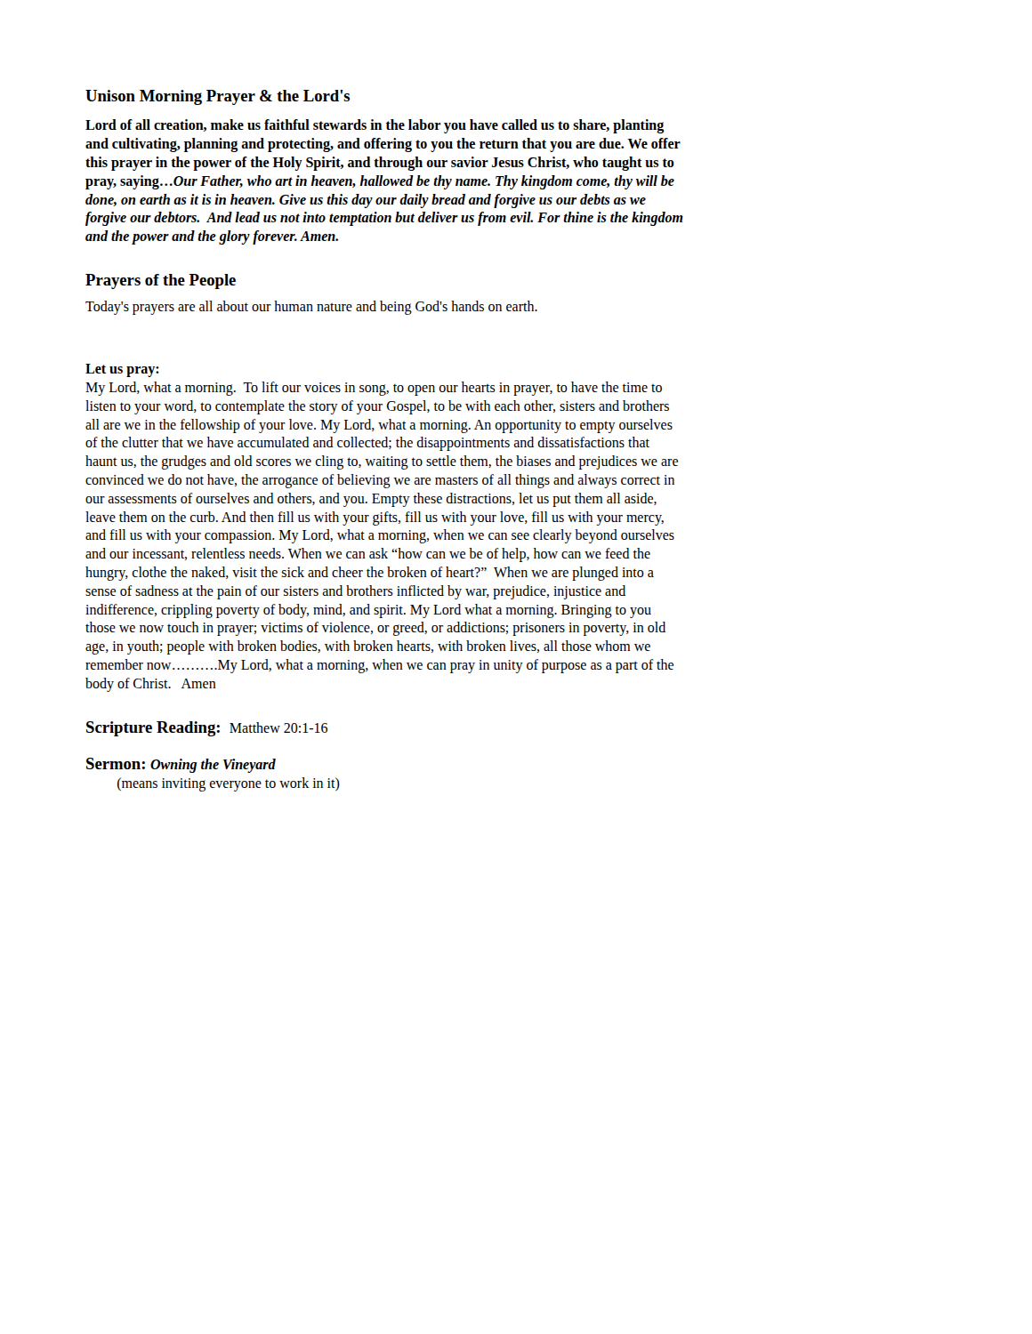Unison Morning Prayer & the Lord's
Lord of all creation, make us faithful stewards in the labor you have called us to share, planting and cultivating, planning and protecting, and offering to you the return that you are due. We offer this prayer in the power of the Holy Spirit, and through our savior Jesus Christ, who taught us to pray, saying…Our Father, who art in heaven, hallowed be thy name. Thy kingdom come, thy will be done, on earth as it is in heaven. Give us this day our daily bread and forgive us our debts as we forgive our debtors. And lead us not into temptation but deliver us from evil. For thine is the kingdom and the power and the glory forever. Amen.
Prayers of the People
Today's prayers are all about our human nature and being God's hands on earth.
Let us pray:
My Lord, what a morning. To lift our voices in song, to open our hearts in prayer, to have the time to listen to your word, to contemplate the story of your Gospel, to be with each other, sisters and brothers all are we in the fellowship of your love. My Lord, what a morning. An opportunity to empty ourselves of the clutter that we have accumulated and collected; the disappointments and dissatisfactions that haunt us, the grudges and old scores we cling to, waiting to settle them, the biases and prejudices we are convinced we do not have, the arrogance of believing we are masters of all things and always correct in our assessments of ourselves and others, and you. Empty these distractions, let us put them all aside, leave them on the curb. And then fill us with your gifts, fill us with your love, fill us with your mercy, and fill us with your compassion. My Lord, what a morning, when we can see clearly beyond ourselves and our incessant, relentless needs. When we can ask “how can we be of help, how can we feed the hungry, clothe the naked, visit the sick and cheer the broken of heart?” When we are plunged into a sense of sadness at the pain of our sisters and brothers inflicted by war, prejudice, injustice and indifference, crippling poverty of body, mind, and spirit. My Lord what a morning. Bringing to you those we now touch in prayer; victims of violence, or greed, or addictions; prisoners in poverty, in old age, in youth; people with broken bodies, with broken hearts, with broken lives, all those whom we remember now……….My Lord, what a morning, when we can pray in unity of purpose as a part of the body of Christ. Amen
Scripture Reading: Matthew 20:1-16
Sermon: Owning the Vineyard
(means inviting everyone to work in it)